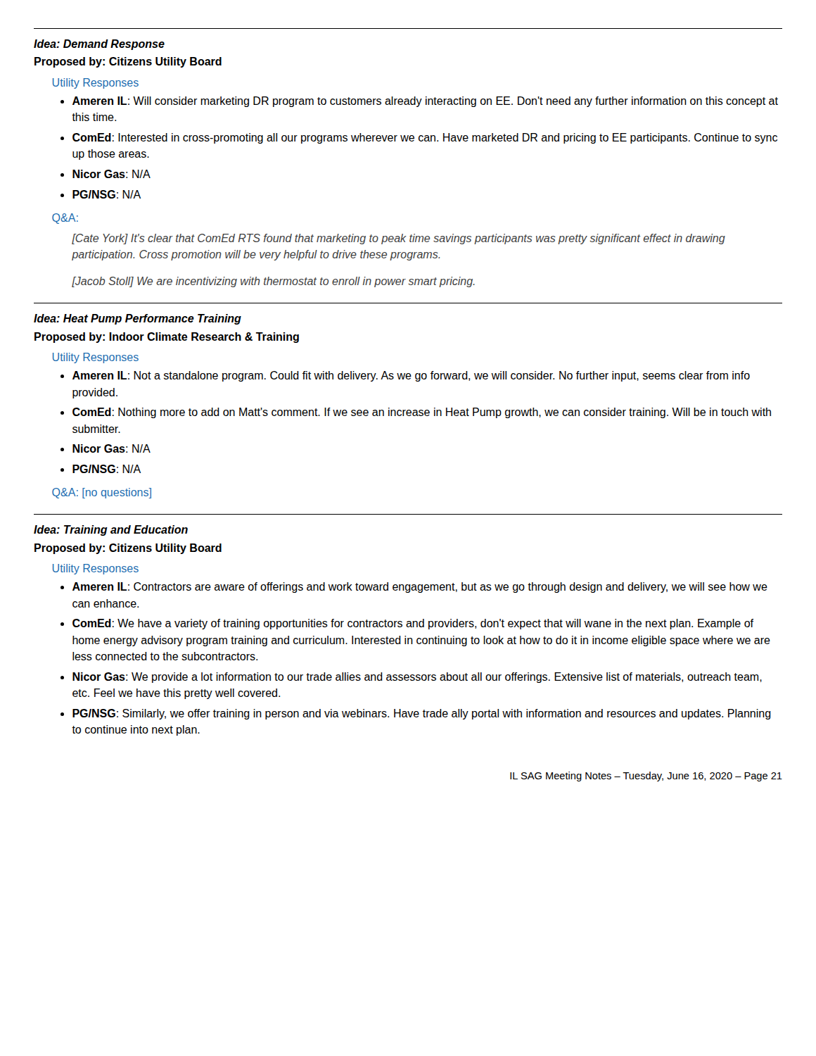Idea: Demand Response
Proposed by: Citizens Utility Board
Utility Responses
Ameren IL: Will consider marketing DR program to customers already interacting on EE. Don't need any further information on this concept at this time.
ComEd: Interested in cross-promoting all our programs wherever we can. Have marketed DR and pricing to EE participants. Continue to sync up those areas.
Nicor Gas: N/A
PG/NSG: N/A
Q&A:
[Cate York] It's clear that ComEd RTS found that marketing to peak time savings participants was pretty significant effect in drawing participation. Cross promotion will be very helpful to drive these programs.
[Jacob Stoll] We are incentivizing with thermostat to enroll in power smart pricing.
Idea: Heat Pump Performance Training
Proposed by: Indoor Climate Research & Training
Utility Responses
Ameren IL: Not a standalone program. Could fit with delivery. As we go forward, we will consider. No further input, seems clear from info provided.
ComEd: Nothing more to add on Matt's comment. If we see an increase in Heat Pump growth, we can consider training. Will be in touch with submitter.
Nicor Gas: N/A
PG/NSG: N/A
Q&A: [no questions]
Idea: Training and Education
Proposed by: Citizens Utility Board
Utility Responses
Ameren IL: Contractors are aware of offerings and work toward engagement, but as we go through design and delivery, we will see how we can enhance.
ComEd: We have a variety of training opportunities for contractors and providers, don't expect that will wane in the next plan. Example of home energy advisory program training and curriculum. Interested in continuing to look at how to do it in income eligible space where we are less connected to the subcontractors.
Nicor Gas: We provide a lot information to our trade allies and assessors about all our offerings. Extensive list of materials, outreach team, etc. Feel we have this pretty well covered.
PG/NSG: Similarly, we offer training in person and via webinars. Have trade ally portal with information and resources and updates. Planning to continue into next plan.
IL SAG Meeting Notes – Tuesday, June 16, 2020 – Page 21